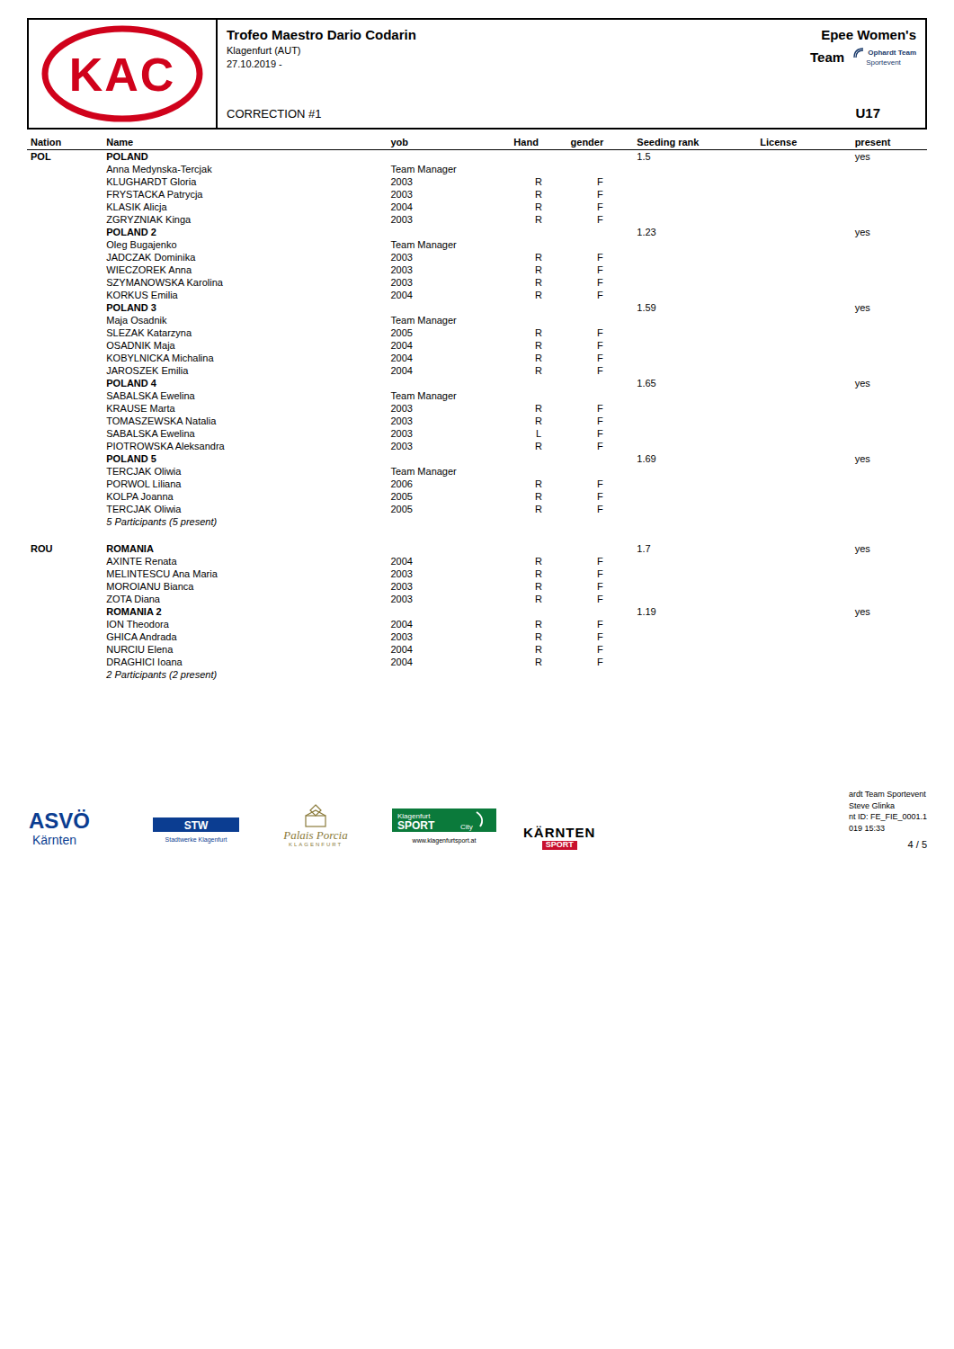KAC
Trofeo Maestro Dario Codarin
Klagenfurt (AUT)
27.10.2019 -
CORRECTION #1
Epee Women's
Team Ophardt Team
Sportevent
U17
| Nation | Name | yob | Hand | gender | Seeding rank | License | present |
| --- | --- | --- | --- | --- | --- | --- | --- |
| POL | POLAND | | | | 1.5 | | yes |
| | Anna Medynska-Tercjak | Team Manager | | | | | |
| | KLUGHARDT Gloria | 2003 | R | F | | | |
| | FRYSTACKA Patrycja | 2003 | R | F | | | |
| | KLASIK Alicja | 2004 | R | F | | | |
| | ZGRYZNIAK Kinga | 2003 | R | F | | | |
| | POLAND 2 | | | | 1.23 | | yes |
| | Oleg Bugajenko | Team Manager | | | | | |
| | JADCZAK Dominika | 2003 | R | F | | | |
| | WIECZOREK Anna | 2003 | R | F | | | |
| | SZYMANOWSKA Karolina | 2003 | R | F | | | |
| | KORKUS Emilia | 2004 | R | F | | | |
| | POLAND 3 | | | | 1.59 | | yes |
| | Maja Osadnik | Team Manager | | | | | |
| | SLEZAK Katarzyna | 2005 | R | F | | | |
| | OSADNIK Maja | 2004 | R | F | | | |
| | KOBYLNICKA Michalina | 2004 | R | F | | | |
| | JAROSZEK Emilia | 2004 | R | F | | | |
| | POLAND 4 | | | | 1.65 | | yes |
| | SABALSKA Ewelina | Team Manager | | | | | |
| | KRAUSE Marta | 2003 | R | F | | | |
| | TOMASZEWSKA Natalia | 2003 | R | F | | | |
| | SABALSKA Ewelina | 2003 | L | F | | | |
| | PIOTROWSKA Aleksandra | 2003 | R | F | | | |
| | POLAND 5 | | | | 1.69 | | yes |
| | TERCJAK Oliwia | Team Manager | | | | | |
| | PORWOL Liliana | 2006 | R | F | | | |
| | KOLPA Joanna | 2005 | R | F | | | |
| | TERCJAK Oliwia | 2005 | R | F | | | |
| | 5 Participants (5 present) |
| ROU | ROMANIA | | | | 1.7 | | yes |
| | AXINTE Renata | 2004 | R | F | | | |
| | MELINTESCU Ana Maria | 2003 | R | F | | | |
| | MOROIANU Bianca | 2003 | R | F | | | |
| | ZOTA Diana | 2003 | R | F | | | |
| | ROMANIA 2 | | | | 1.19 | | yes |
| | ION Theodora | 2004 | R | F | | | |
| | GHICA Andrada | 2003 | R | F | | | |
| | NURCIU Elena | 2004 | R | F | | | |
| | DRAGHICI Ioana | 2004 | R | F | | | |
| | 2 Participants (2 present) |
ASVÖ Kärnten
STW Stadtwerke Klagenfurt
Palais Porcia KLAGENFURT
Klagenfurt SPORT City www.klagenfurtsport.at
KÄRNTEN
SPORT
ardt Team Sportevent
Steve Glinka
nt ID: FE_FIE_0001.1
019 15:33
4 / 5